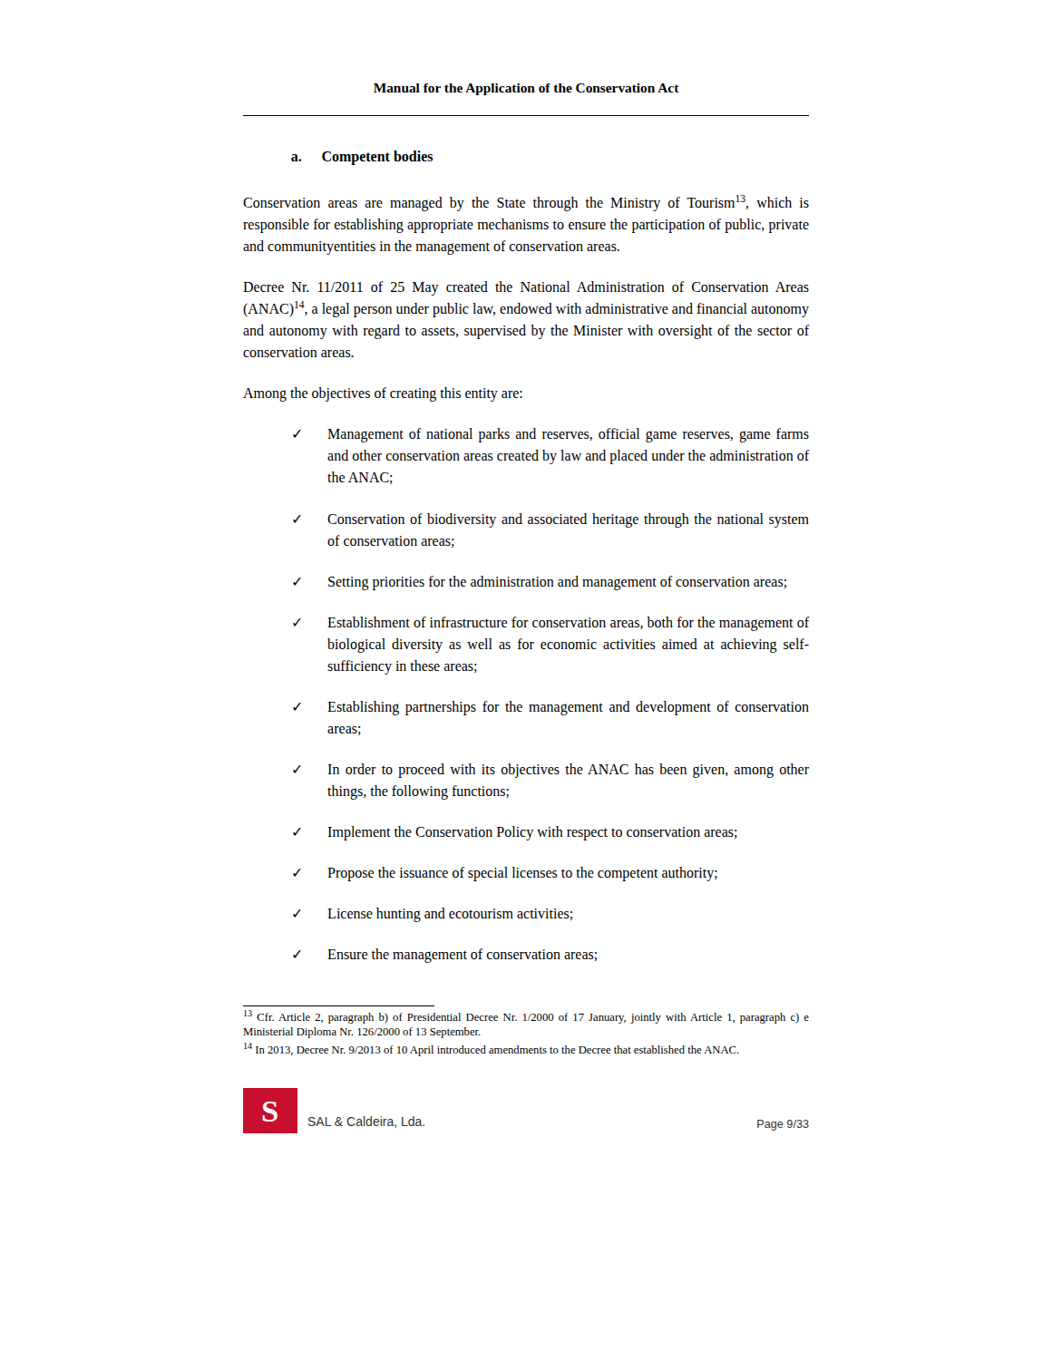Manual for the Application of the Conservation Act
a. Competent bodies
Conservation areas are managed by the State through the Ministry of Tourism13, which is responsible for establishing appropriate mechanisms to ensure the participation of public, private and communityentities in the management of conservation areas.
Decree Nr. 11/2011 of 25 May created the National Administration of Conservation Areas (ANAC)14, a legal person under public law, endowed with administrative and financial autonomy and autonomy with regard to assets, supervised by the Minister with oversight of the sector of conservation areas.
Among the objectives of creating this entity are:
Management of national parks and reserves, official game reserves, game farms and other conservation areas created by law and placed under the administration of the ANAC;
Conservation of biodiversity and associated heritage through the national system of conservation areas;
Setting priorities for the administration and management of conservation areas;
Establishment of infrastructure for conservation areas, both for the management of biological diversity as well as for economic activities aimed at achieving self-sufficiency in these areas;
Establishing partnerships for the management and development of conservation areas;
In order to proceed with its objectives the ANAC has been given, among other things, the following functions;
Implement the Conservation Policy with respect to conservation areas;
Propose the issuance of special licenses to the competent authority;
License hunting and ecotourism activities;
Ensure the management of conservation areas;
13 Cfr. Article 2, paragraph b) of Presidential Decree Nr. 1/2000 of 17 January, jointly with Article 1, paragraph c) e Ministerial Diploma Nr. 126/2000 of 13 September.
14 In 2013, Decree Nr. 9/2013 of 10 April introduced amendments to the Decree that established the ANAC.
S
SAL & Caldeira, Lda.
Page 9/33